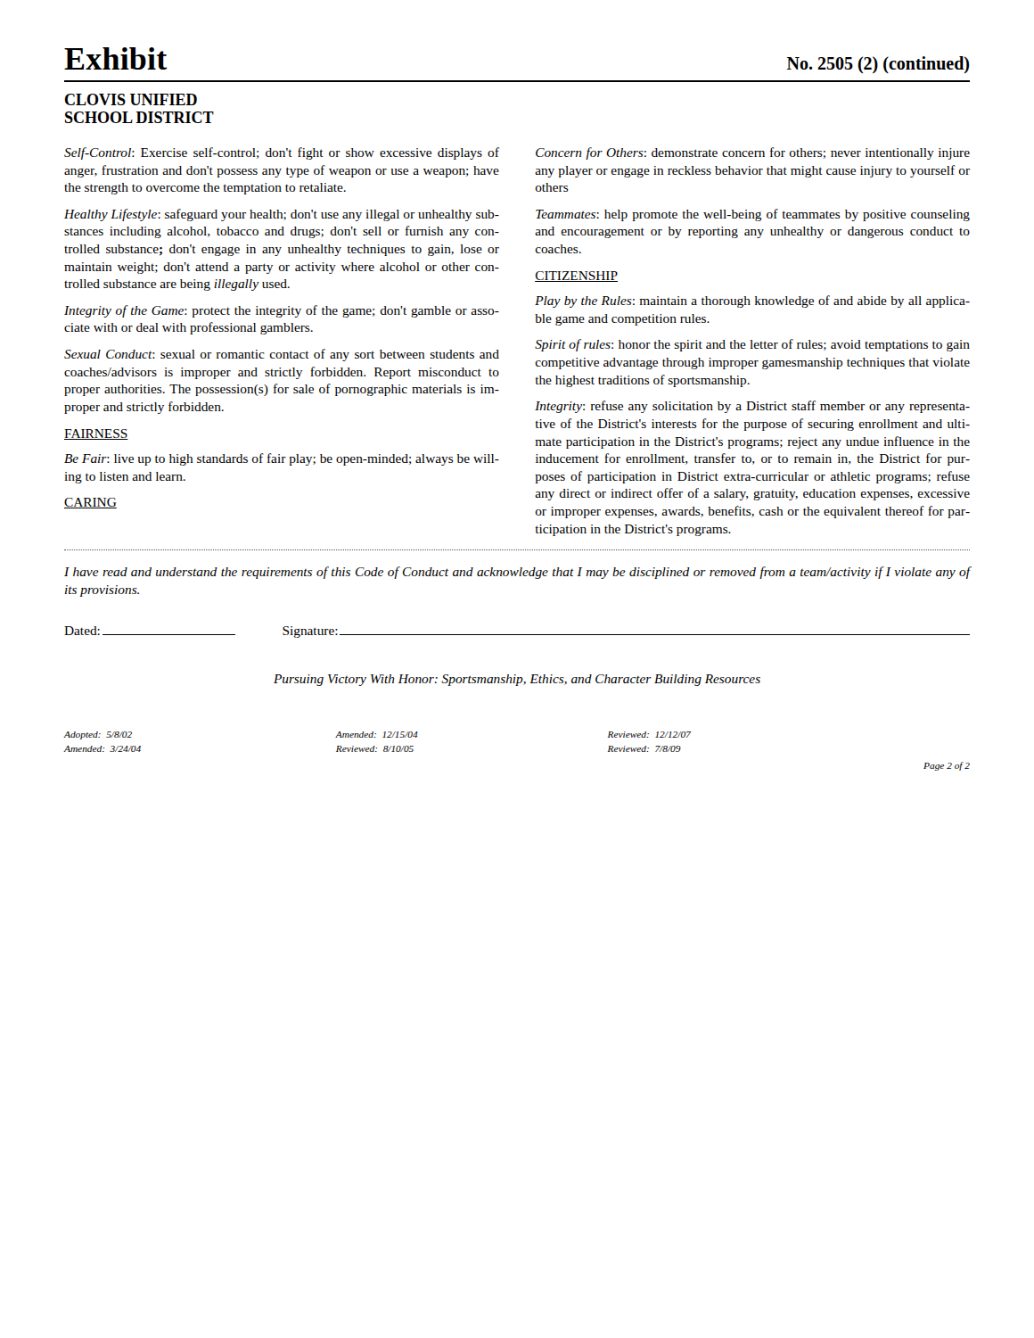Exhibit
No. 2505 (2) (continued)
CLOVIS UNIFIED
SCHOOL DISTRICT
Self-Control: Exercise self-control; don't fight or show excessive displays of anger, frustration and don't possess any type of weapon or use a weapon; have the strength to overcome the temptation to retaliate.
Healthy Lifestyle: safeguard your health; don't use any illegal or unhealthy substances including alcohol, tobacco and drugs; don't sell or furnish any controlled substance; don't engage in any unhealthy techniques to gain, lose or maintain weight; don't attend a party or activity where alcohol or other controlled substance are being illegally used.
Integrity of the Game: protect the integrity of the game; don't gamble or associate with or deal with professional gamblers.
Sexual Conduct: sexual or romantic contact of any sort between students and coaches/advisors is improper and strictly forbidden. Report misconduct to proper authorities. The possession(s) for sale of pornographic materials is improper and strictly forbidden.
FAIRNESS
Be Fair: live up to high standards of fair play; be open-minded; always be willing to listen and learn.
CARING
Concern for Others: demonstrate concern for others; never intentionally injure any player or engage in reckless behavior that might cause injury to yourself or others
Teammates: help promote the well-being of teammates by positive counseling and encouragement or by reporting any unhealthy or dangerous conduct to coaches.
CITIZENSHIP
Play by the Rules: maintain a thorough knowledge of and abide by all applicable game and competition rules.
Spirit of rules: honor the spirit and the letter of rules; avoid temptations to gain competitive advantage through improper gamesmanship techniques that violate the highest traditions of sportsmanship.
Integrity: refuse any solicitation by a District staff member or any representative of the District's interests for the purpose of securing enrollment and ultimate participation in the District's programs; reject any undue influence in the inducement for enrollment, transfer to, or to remain in, the District for purposes of participation in District extra-curricular or athletic programs; refuse any direct or indirect offer of a salary, gratuity, education expenses, excessive or improper expenses, awards, benefits, cash or the equivalent thereof for participation in the District's programs.
I have read and understand the requirements of this Code of Conduct and acknowledge that I may be disciplined or removed from a team/activity if I violate any of its provisions.
Dated: Signature:
Pursuing Victory With Honor: Sportsmanship, Ethics, and Character Building Resources
| Adopted: 5/8/02 | Amended: 12/15/04 | Reviewed: 12/12/07 |
| Amended: 3/24/04 | Reviewed: 8/10/05 | Reviewed: 7/8/09 |
Page 2 of 2